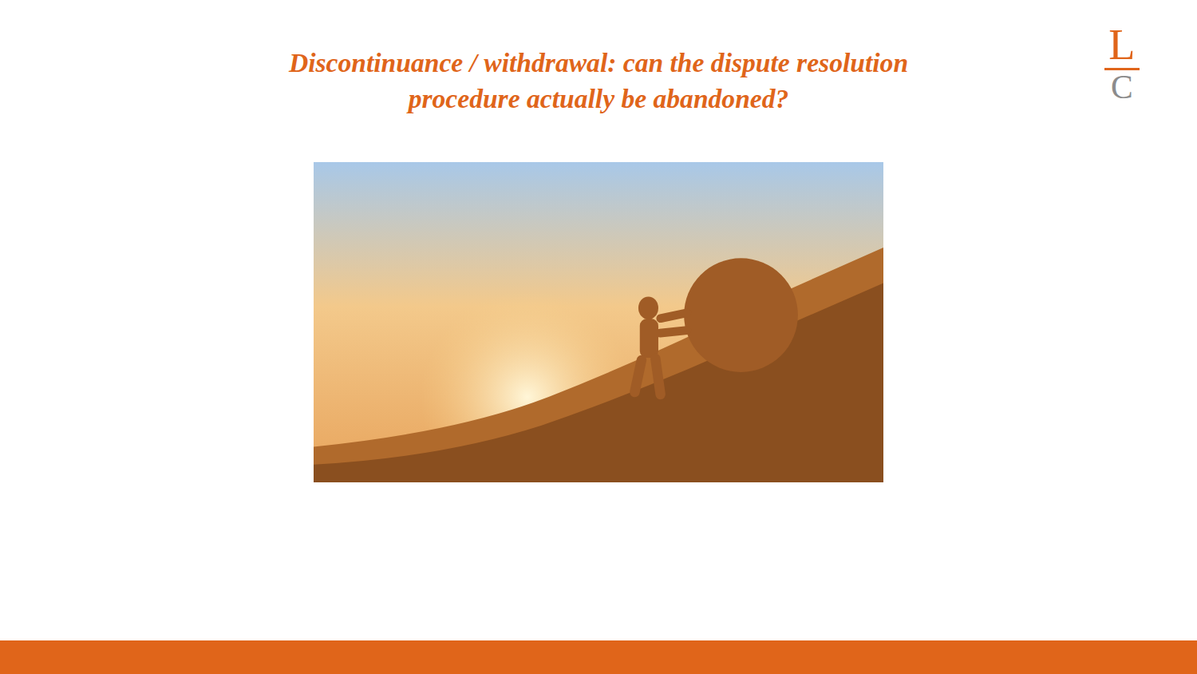L C
Discontinuance / withdrawal: can the dispute resolution procedure actually be abandoned?